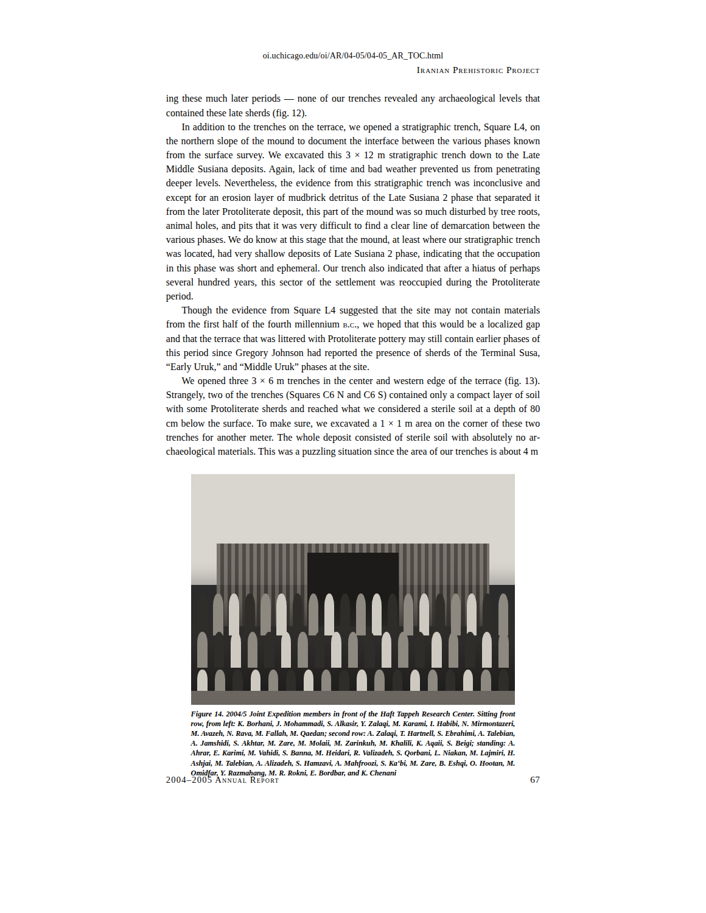oi.uchicago.edu/oi/AR/04-05/04-05_AR_TOC.html
Iranian Prehistoric Project
ing these much later periods — none of our trenches revealed any archaeological levels that contained these late sherds (fig. 12).
In addition to the trenches on the terrace, we opened a stratigraphic trench, Square L4, on the northern slope of the mound to document the interface between the various phases known from the surface survey. We excavated this 3 × 12 m stratigraphic trench down to the Late Middle Susiana deposits. Again, lack of time and bad weather prevented us from penetrating deeper levels. Nevertheless, the evidence from this stratigraphic trench was inconclusive and except for an erosion layer of mudbrick detritus of the Late Susiana 2 phase that separated it from the later Protoliterate deposit, this part of the mound was so much disturbed by tree roots, animal holes, and pits that it was very difficult to find a clear line of demarcation between the various phases. We do know at this stage that the mound, at least where our stratigraphic trench was located, had very shallow deposits of Late Susiana 2 phase, indicating that the occupation in this phase was short and ephemeral. Our trench also indicated that after a hiatus of perhaps several hundred years, this sector of the settlement was reoccupied during the Protoliterate period.
Though the evidence from Square L4 suggested that the site may not contain materials from the first half of the fourth millennium b.c., we hoped that this would be a localized gap and that the terrace that was littered with Protoliterate pottery may still contain earlier phases of this period since Gregory Johnson had reported the presence of sherds of the Terminal Susa, “Early Uruk,” and “Middle Uruk” phases at the site.
We opened three 3 × 6 m trenches in the center and western edge of the terrace (fig. 13). Strangely, two of the trenches (Squares C6 N and C6 S) contained only a compact layer of soil with some Protoliterate sherds and reached what we considered a sterile soil at a depth of 80 cm below the surface. To make sure, we excavated a 1 × 1 m area on the corner of these two trenches for another meter. The whole deposit consisted of sterile soil with absolutely no archaeological materials. This was a puzzling situation since the area of our trenches is about 4 m
Figure 14. 2004/5 Joint Expedition members in front of the Haft Tappeh Research Center. Sitting front row, from left: K. Borhani, J. Mohammadi, S. Alkasir, Y. Zalaqi, M. Karami, I. Habibi, N. Mirmontazeri, M. Avazeh, N. Rava, M. Fallah, M. Qaedan; second row: A. Zalaqi, T. Hartnell, S. Ebrahimi, A. Talebian, A. Jamshidi, S. Akhtar, M. Zare, M. Molaii, M. Zarinkuh, M. Khalili, K. Aqaii, S. Beigi; standing: A. Ahrar, E. Karimi, M. Vahidi, S. Banna, M. Heidari, R. Valizadeh, S. Qorbani, L. Niakan, M. Lajmiri, H. Ashjai, M. Talebian, A. Alizadeh, S. Hamzavi, A. Mahfroozi, S. Ka‘bi, M. Zare, B. Eshqi, O. Hootan, M. Omidfar, Y. Razmahang, M. R. Rokni, E. Bordbar, and K. Chenani
2004–2005 Annual Report
67